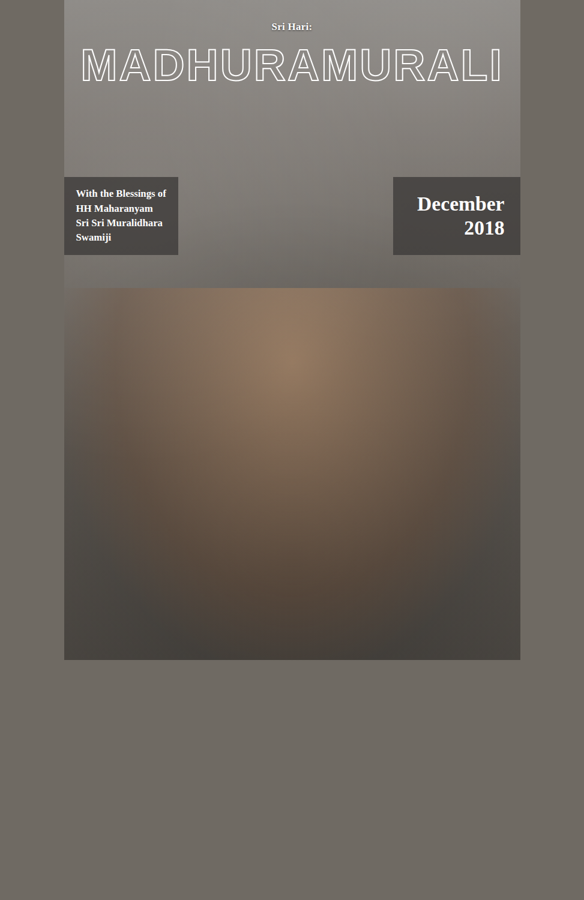Sri Hari:
Madhuramurali
With the Blessings of
HH Maharanyam
Sri Sri Muralidhara
Swamiji
December 2018